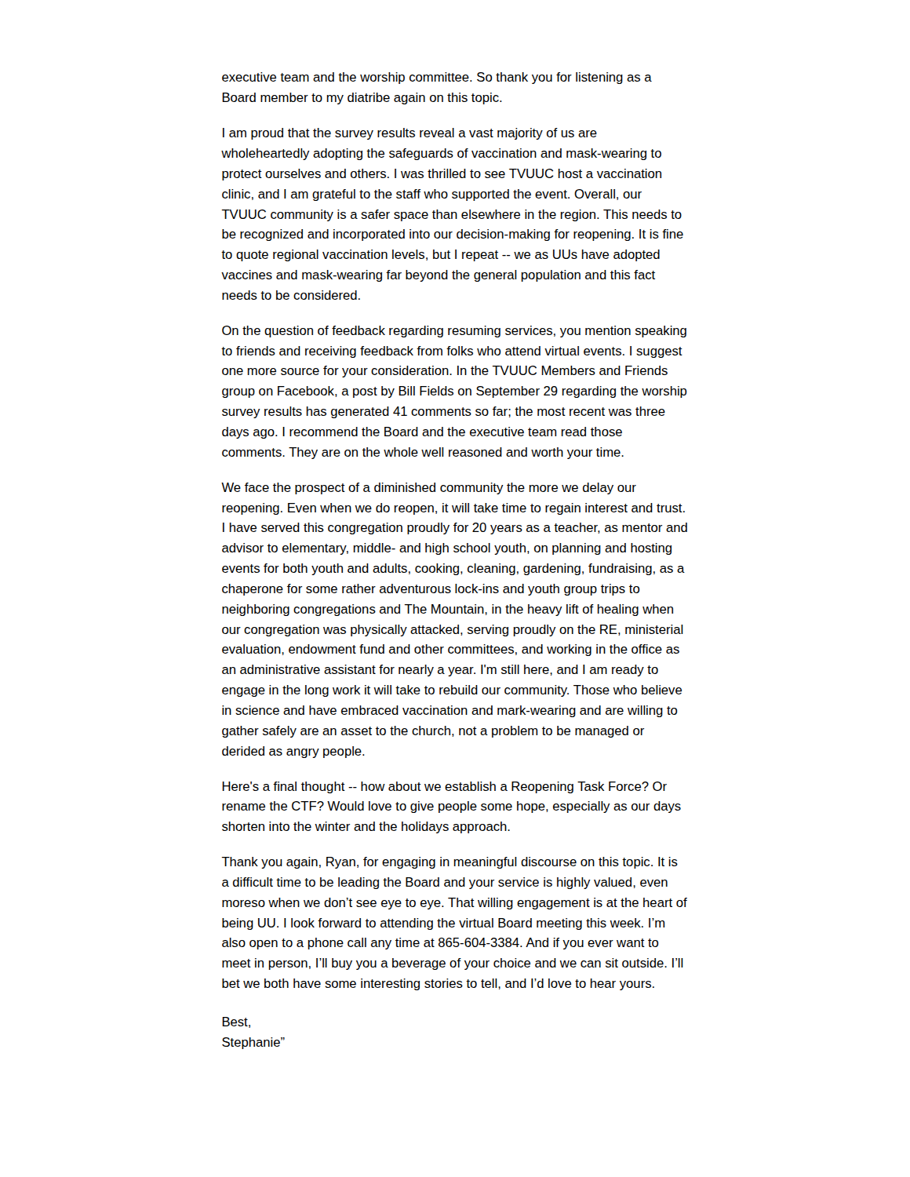executive team and the worship committee. So thank you for listening as a Board member to my diatribe again on this topic.
I am proud that the survey results reveal a vast majority of us are wholeheartedly adopting the safeguards of vaccination and mask-wearing to protect ourselves and others. I was thrilled to see TVUUC host a vaccination clinic, and I am grateful to the staff who supported the event. Overall, our TVUUC community is a safer space than elsewhere in the region. This needs to be recognized and incorporated into our decision-making for reopening. It is fine to quote regional vaccination levels, but I repeat -- we as UUs have adopted vaccines and mask-wearing far beyond the general population and this fact needs to be considered.
On the question of feedback regarding resuming services, you mention speaking to friends and receiving feedback from folks who attend virtual events. I suggest one more source for your consideration. In the TVUUC Members and Friends group on Facebook, a post by Bill Fields on September 29 regarding the worship survey results has generated 41 comments so far; the most recent was three days ago. I recommend the Board and the executive team read those comments. They are on the whole well reasoned and worth your time.
We face the prospect of a diminished community the more we delay our reopening. Even when we do reopen, it will take time to regain interest and trust. I have served this congregation proudly for 20 years as a teacher, as mentor and advisor to elementary, middle- and high school youth, on planning and hosting events for both youth and adults, cooking, cleaning, gardening, fundraising, as a chaperone for some rather adventurous lock-ins and youth group trips to neighboring congregations and The Mountain, in the heavy lift of healing when our congregation was physically attacked, serving proudly on the RE, ministerial evaluation, endowment fund and other committees, and working in the office as an administrative assistant for nearly a year. I'm still here, and I am ready to engage in the long work it will take to rebuild our community. Those who believe in science and have embraced vaccination and mark-wearing and are willing to gather safely are an asset to the church, not a problem to be managed or derided as angry people.
Here's a final thought -- how about we establish a Reopening Task Force? Or rename the CTF? Would love to give people some hope, especially as our days shorten into the winter and the holidays approach.
Thank you again, Ryan, for engaging in meaningful discourse on this topic. It is a difficult time to be leading the Board and your service is highly valued, even moreso when we don’t see eye to eye. That willing engagement is at the heart of being UU. I look forward to attending the virtual Board meeting this week. I’m also open to a phone call any time at 865-604-3384. And if you ever want to meet in person, I’ll buy you a beverage of your choice and we can sit outside. I’ll bet we both have some interesting stories to tell, and I’d love to hear yours.
Best,
Stephanie”